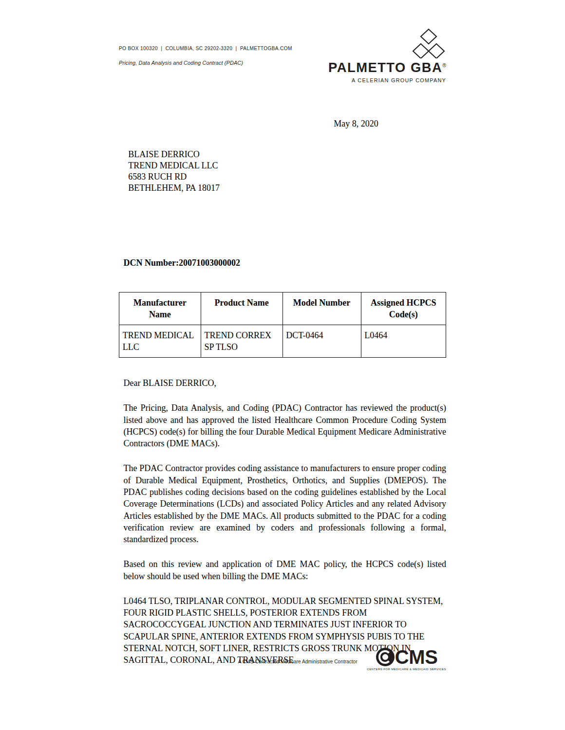PO BOX 100320 | COLUMBIA, SC 29202-3320 | PALMETTOGBA.COM
Pricing, Data Analysis and Coding Contract (PDAC)
PALMETTO GBA®
A CELERIAN GROUP COMPANY
May 8, 2020
BLAISE DERRICO
TREND MEDICAL LLC
6583 RUCH RD
BETHLEHEM, PA 18017
DCN Number:20071003000002
| Manufacturer Name | Product Name | Model Number | Assigned HCPCS Code(s) |
| --- | --- | --- | --- |
| TREND MEDICAL LLC | TREND CORREX SP TLSO | DCT-0464 | L0464 |
Dear BLAISE DERRICO,
The Pricing, Data Analysis, and Coding (PDAC) Contractor has reviewed the product(s) listed above and has approved the listed Healthcare Common Procedure Coding System (HCPCS) code(s) for billing the four Durable Medical Equipment Medicare Administrative Contractors (DME MACs).
The PDAC Contractor provides coding assistance to manufacturers to ensure proper coding of Durable Medical Equipment, Prosthetics, Orthotics, and Supplies (DMEPOS). The PDAC publishes coding decisions based on the coding guidelines established by the Local Coverage Determinations (LCDs) and associated Policy Articles and any related Advisory Articles established by the DME MACs. All products submitted to the PDAC for a coding verification review are examined by coders and professionals following a formal, standardized process.
Based on this review and application of DME MAC policy, the HCPCS code(s) listed below should be used when billing the DME MACs:
L0464 TLSO, TRIPLANAR CONTROL, MODULAR SEGMENTED SPINAL SYSTEM, FOUR RIGID PLASTIC SHELLS, POSTERIOR EXTENDS FROM SACROCOCCYGEAL JUNCTION AND TERMINATES JUST INFERIOR TO SCAPULAR SPINE, ANTERIOR EXTENDS FROM SYMPHYSIS PUBIS TO THE STERNAL NOTCH, SOFT LINER, RESTRICTS GROSS TRUNK MOTION IN SAGITTAL, CORONAL, AND TRANSVERSE
A CMS-Contracted Medicare Administrative Contractor
CMS
CENTERS FOR MEDICARE & MEDICAID SERVICES